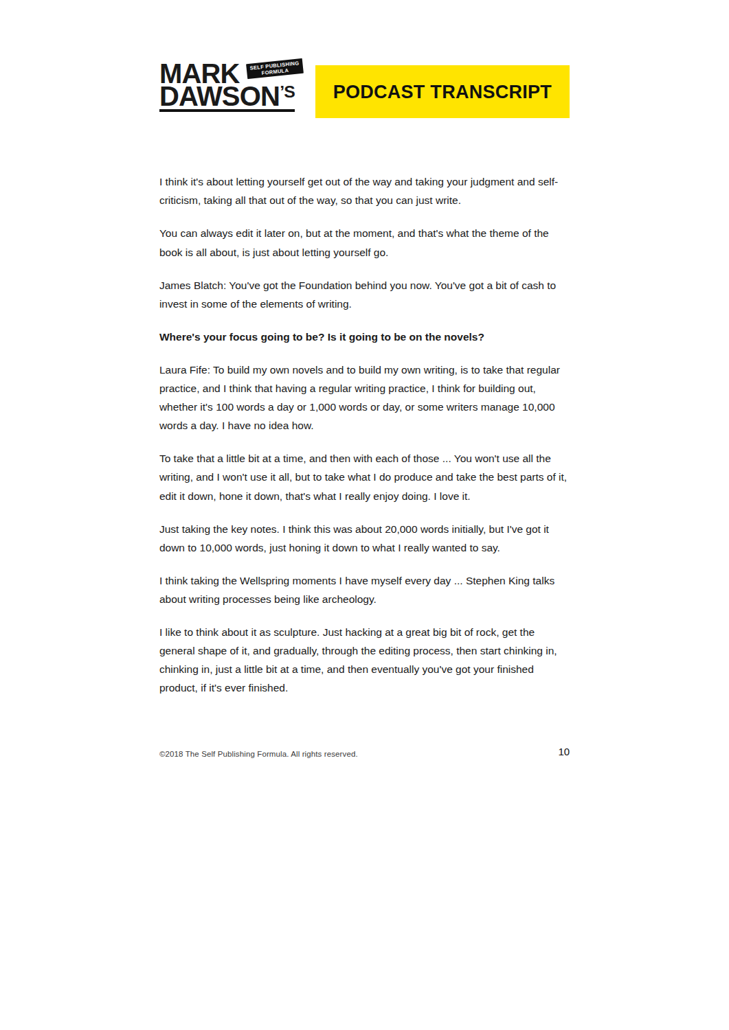Mark Dawson’s SELF PUBLISHING FORMULA
Podcast Transcript
I think it's about letting yourself get out of the way and taking your judgment and self-criticism, taking all that out of the way, so that you can just write.
You can always edit it later on, but at the moment, and that's what the theme of the book is all about, is just about letting yourself go.
James Blatch: You've got the Foundation behind you now. You've got a bit of cash to invest in some of the elements of writing.
Where's your focus going to be? Is it going to be on the novels?
Laura Fife: To build my own novels and to build my own writing, is to take that regular practice, and I think that having a regular writing practice, I think for building out, whether it's 100 words a day or 1,000 words or day, or some writers manage 10,000 words a day. I have no idea how.
To take that a little bit at a time, and then with each of those ... You won't use all the writing, and I won't use it all, but to take what I do produce and take the best parts of it, edit it down, hone it down, that's what I really enjoy doing. I love it.
Just taking the key notes. I think this was about 20,000 words initially, but I've got it down to 10,000 words, just honing it down to what I really wanted to say.
I think taking the Wellspring moments I have myself every day ... Stephen King talks about writing processes being like archeology.
I like to think about it as sculpture. Just hacking at a great big bit of rock, get the general shape of it, and gradually, through the editing process, then start chinking in, chinking in, just a little bit at a time, and then eventually you've got your finished product, if it's ever finished.
©2018 The Self Publishing Formula. All rights reserved.
10